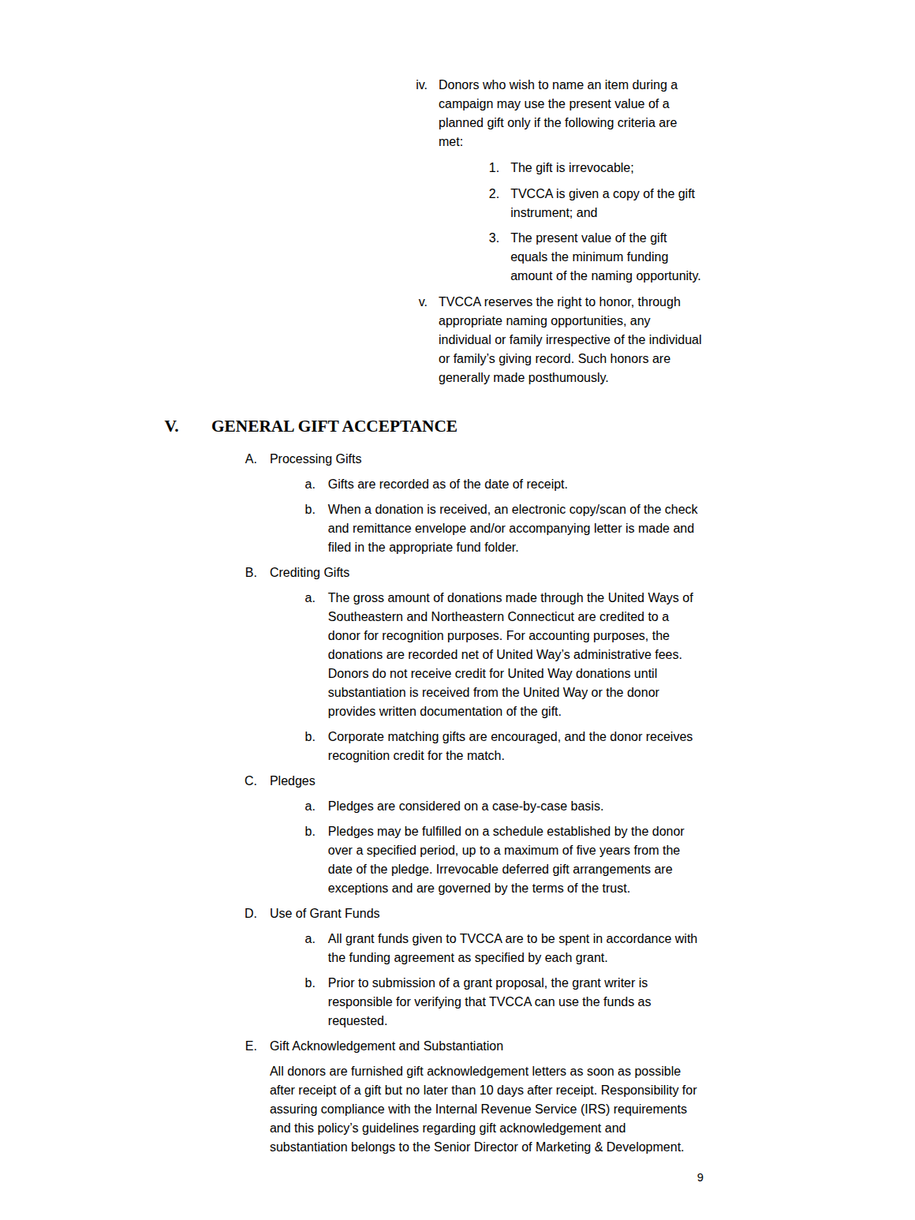Donors who wish to name an item during a campaign may use the present value of a planned gift only if the following criteria are met:
The gift is irrevocable;
TVCCA is given a copy of the gift instrument; and
The present value of the gift equals the minimum funding amount of the naming opportunity.
TVCCA reserves the right to honor, through appropriate naming opportunities, any individual or family irrespective of the individual or family’s giving record. Such honors are generally made posthumously.
V. GENERAL GIFT ACCEPTANCE
Processing Gifts
Gifts are recorded as of the date of receipt.
When a donation is received, an electronic copy/scan of the check and remittance envelope and/or accompanying letter is made and filed in the appropriate fund folder.
Crediting Gifts
The gross amount of donations made through the United Ways of Southeastern and Northeastern Connecticut are credited to a donor for recognition purposes. For accounting purposes, the donations are recorded net of United Way’s administrative fees. Donors do not receive credit for United Way donations until substantiation is received from the United Way or the donor provides written documentation of the gift.
Corporate matching gifts are encouraged, and the donor receives recognition credit for the match.
Pledges
Pledges are considered on a case-by-case basis.
Pledges may be fulfilled on a schedule established by the donor over a specified period, up to a maximum of five years from the date of the pledge. Irrevocable deferred gift arrangements are exceptions and are governed by the terms of the trust.
Use of Grant Funds
All grant funds given to TVCCA are to be spent in accordance with the funding agreement as specified by each grant.
Prior to submission of a grant proposal, the grant writer is responsible for verifying that TVCCA can use the funds as requested.
Gift Acknowledgement and Substantiation
All donors are furnished gift acknowledgement letters as soon as possible after receipt of a gift but no later than 10 days after receipt. Responsibility for assuring compliance with the Internal Revenue Service (IRS) requirements and this policy’s guidelines regarding gift acknowledgement and substantiation belongs to the Senior Director of Marketing & Development.
9